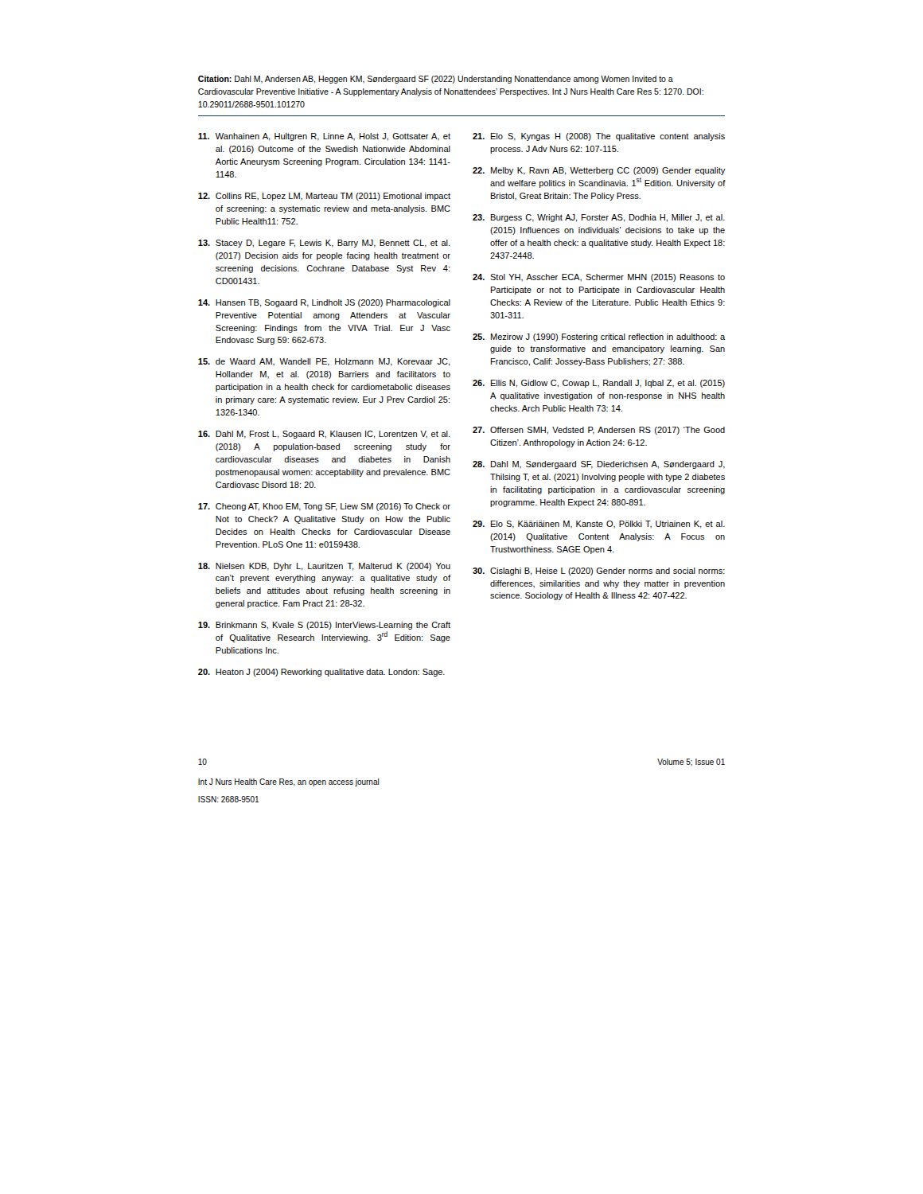Citation: Dahl M, Andersen AB, Heggen KM, Søndergaard SF (2022) Understanding Nonattendance among Women Invited to a Cardiovascular Preventive Initiative - A Supplementary Analysis of Nonattendees’ Perspectives. Int J Nurs Health Care Res 5: 1270. DOI: 10.29011/2688-9501.101270
11. Wanhainen A, Hultgren R, Linne A, Holst J, Gottsater A, et al. (2016) Outcome of the Swedish Nationwide Abdominal Aortic Aneurysm Screening Program. Circulation 134: 1141-1148.
12. Collins RE, Lopez LM, Marteau TM (2011) Emotional impact of screening: a systematic review and meta-analysis. BMC Public Health11: 752.
13. Stacey D, Legare F, Lewis K, Barry MJ, Bennett CL, et al. (2017) Decision aids for people facing health treatment or screening decisions. Cochrane Database Syst Rev 4: CD001431.
14. Hansen TB, Sogaard R, Lindholt JS (2020) Pharmacological Preventive Potential among Attenders at Vascular Screening: Findings from the VIVA Trial. Eur J Vasc Endovasc Surg 59: 662-673.
15. de Waard AM, Wandell PE, Holzmann MJ, Korevaar JC, Hollander M, et al. (2018) Barriers and facilitators to participation in a health check for cardiometabolic diseases in primary care: A systematic review. Eur J Prev Cardiol 25: 1326-1340.
16. Dahl M, Frost L, Sogaard R, Klausen IC, Lorentzen V, et al. (2018) A population-based screening study for cardiovascular diseases and diabetes in Danish postmenopausal women: acceptability and prevalence. BMC Cardiovasc Disord 18: 20.
17. Cheong AT, Khoo EM, Tong SF, Liew SM (2016) To Check or Not to Check? A Qualitative Study on How the Public Decides on Health Checks for Cardiovascular Disease Prevention. PLoS One 11: e0159438.
18. Nielsen KDB, Dyhr L, Lauritzen T, Malterud K (2004) You can’t prevent everything anyway: a qualitative study of beliefs and attitudes about refusing health screening in general practice. Fam Pract 21: 28-32.
19. Brinkmann S, Kvale S (2015) InterViews-Learning the Craft of Qualitative Research Interviewing. 3rd Edition: Sage Publications Inc.
20. Heaton J (2004) Reworking qualitative data. London: Sage.
21. Elo S, Kyngas H (2008) The qualitative content analysis process. J Adv Nurs 62: 107-115.
22. Melby K, Ravn AB, Wetterberg CC (2009) Gender equality and welfare politics in Scandinavia. 1st Edition. University of Bristol, Great Britain: The Policy Press.
23. Burgess C, Wright AJ, Forster AS, Dodhia H, Miller J, et al. (2015) Influences on individuals’ decisions to take up the offer of a health check: a qualitative study. Health Expect 18: 2437-2448.
24. Stol YH, Asscher ECA, Schermer MHN (2015) Reasons to Participate or not to Participate in Cardiovascular Health Checks: A Review of the Literature. Public Health Ethics 9: 301-311.
25. Mezirow J (1990) Fostering critical reflection in adulthood: a guide to transformative and emancipatory learning. San Francisco, Calif: Jossey-Bass Publishers; 27: 388.
26. Ellis N, Gidlow C, Cowap L, Randall J, Iqbal Z, et al. (2015) A qualitative investigation of non-response in NHS health checks. Arch Public Health 73: 14.
27. Offersen SMH, Vedsted P, Andersen RS (2017) ‘The Good Citizen’. Anthropology in Action 24: 6-12.
28. Dahl M, Søndergaard SF, Diederichsen A, Søndergaard J, Thilsing T, et al. (2021) Involving people with type 2 diabetes in facilitating participation in a cardiovascular screening programme. Health Expect 24: 880-891.
29. Elo S, Kääriäinen M, Kanste O, Pölkki T, Utriainen K, et al. (2014) Qualitative Content Analysis: A Focus on Trustworthiness. SAGE Open 4.
30. Cislaghi B, Heise L (2020) Gender norms and social norms: differences, similarities and why they matter in prevention science. Sociology of Health & Illness 42: 407-422.
10 Volume 5; Issue 01
Int J Nurs Health Care Res, an open access journal
ISSN: 2688-9501